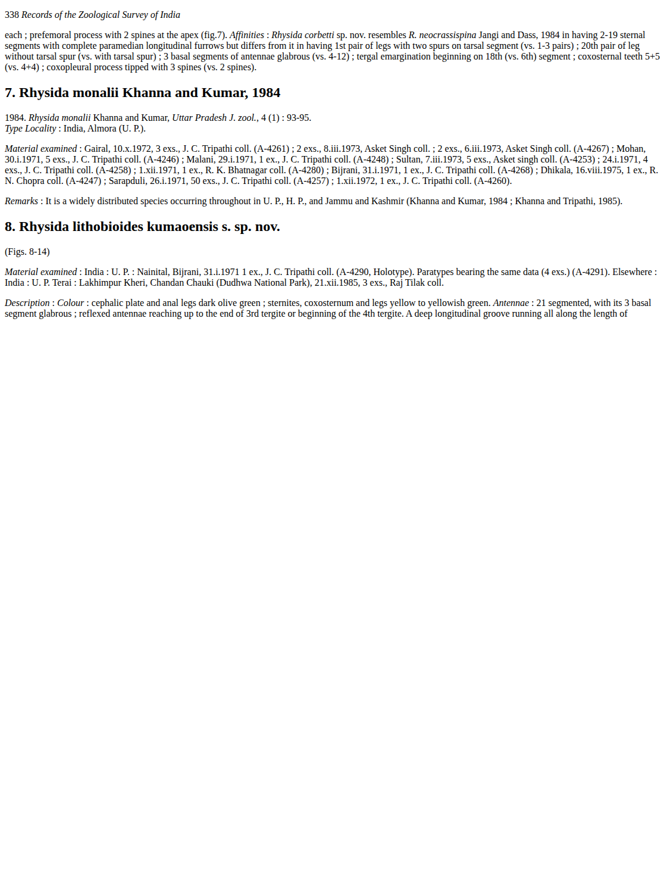338 Records of the Zoological Survey of India
each ; prefemoral process with 2 spines at the apex (fig.7). Affinities : Rhysida corbetti sp. nov. resembles R. neocrassispina Jangi and Dass, 1984 in having 2-19 sternal segments with complete paramedian longitudinal furrows but differs from it in having 1st pair of legs with two spurs on tarsal segment (vs. 1-3 pairs) ; 20th pair of leg without tarsal spur (vs. with tarsal spur) ; 3 basal segments of antennae glabrous (vs. 4-12) ; tergal emargination beginning on 18th (vs. 6th) segment ; coxosternal teeth 5+5 (vs. 4+4) ; coxopleural process tipped with 3 spines (vs. 2 spines).
7. Rhysida monalii Khanna and Kumar, 1984
1984. Rhysida monalii Khanna and Kumar, Uttar Pradesh J. zool., 4 (1) : 93-95.
Type Locality : India, Almora (U. P.).
Material examined : Gairal, 10.x.1972, 3 exs., J. C. Tripathi coll. (A-4261) ; 2 exs., 8.iii.1973, Asket Singh coll. ; 2 exs., 6.iii.1973, Asket Singh coll. (A-4267) ; Mohan, 30.i.1971, 5 exs., J. C. Tripathi coll. (A-4246) ; Malani, 29.i.1971, 1 ex., J. C. Tripathi coll. (A-4248) ; Sultan, 7.iii.1973, 5 exs., Asket singh coll. (A-4253) ; 24.i.1971, 4 exs., J. C. Tripathi coll. (A-4258) ; 1.xii.1971, 1 ex., R. K. Bhatnagar coll. (A-4280) ; Bijrani, 31.i.1971, 1 ex., J. C. Tripathi coll. (A-4268) ; Dhikala, 16.viii.1975, 1 ex., R. N. Chopra coll. (A-4247) ; Sarapduli, 26.i.1971, 50 exs., J. C. Tripathi coll. (A-4257) ; 1.xii.1972, 1 ex., J. C. Tripathi coll. (A-4260).
Remarks : It is a widely distributed species occurring throughout in U. P., H. P., and Jammu and Kashmir (Khanna and Kumar, 1984 ; Khanna and Tripathi, 1985).
8. Rhysida lithobioides kumaoensis s. sp. nov.
(Figs. 8-14)
Material examined : India : U. P. : Nainital, Bijrani, 31.i.1971 1 ex., J. C. Tripathi coll. (A-4290, Holotype). Paratypes bearing the same data (4 exs.) (A-4291). Elsewhere : India : U. P. Terai : Lakhimpur Kheri, Chandan Chauki (Dudhwa National Park), 21.xii.1985, 3 exs., Raj Tilak coll.
Description : Colour : cephalic plate and anal legs dark olive green ; sternites, coxosternum and legs yellow to yellowish green. Antennae : 21 segmented, with its 3 basal segment glabrous ; reflexed antennae reaching up to the end of 3rd tergite or beginning of the 4th tergite. A deep longitudinal groove running all along the length of